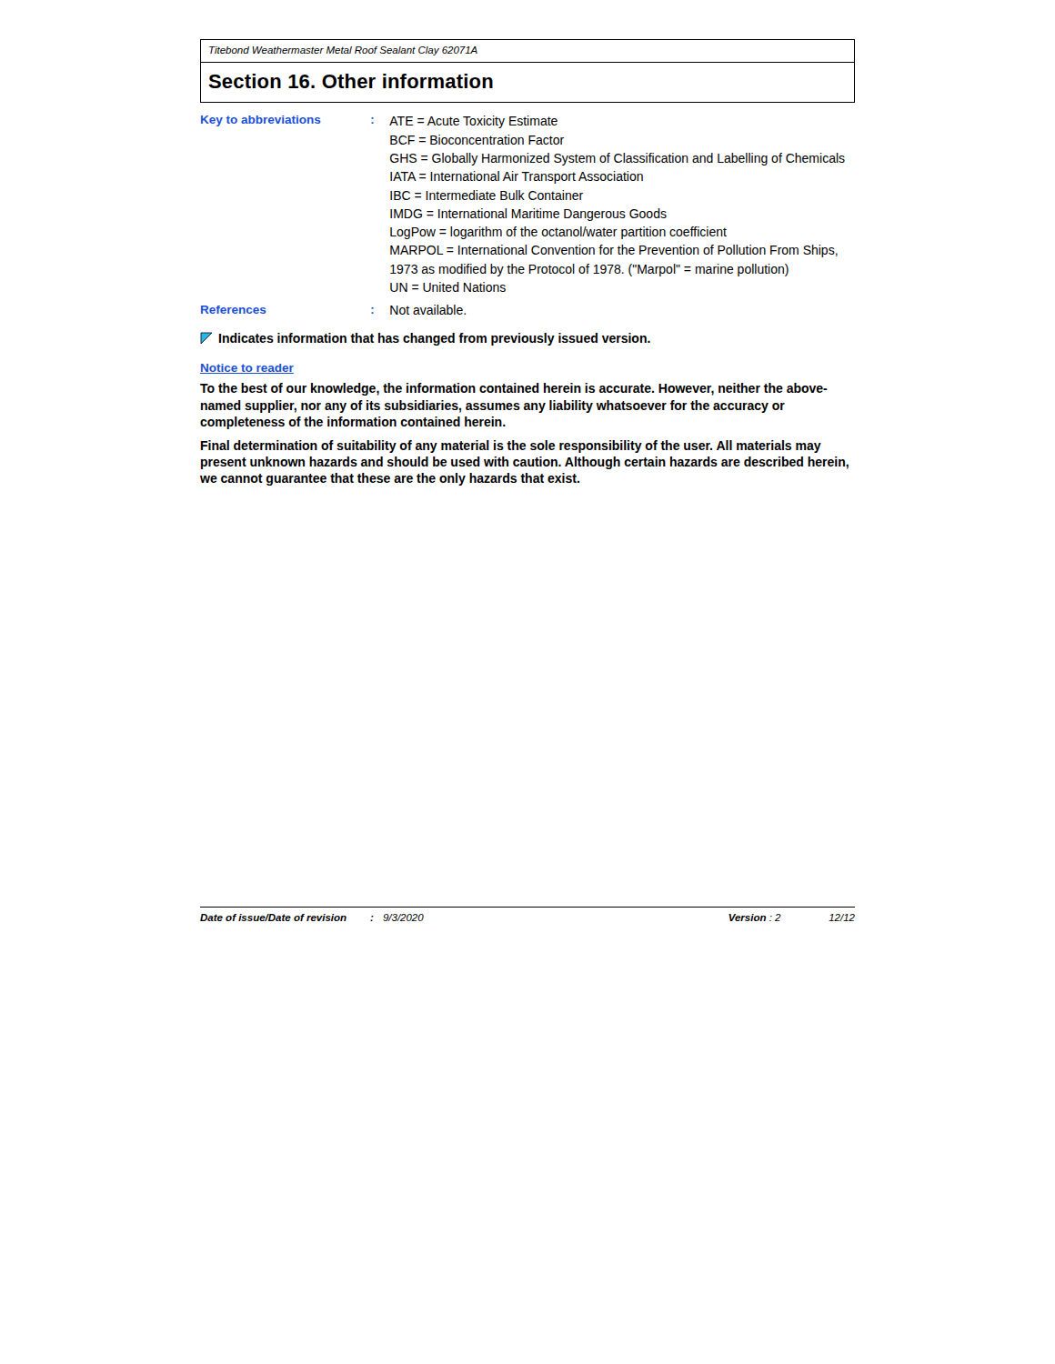Titebond Weathermaster Metal Roof Sealant Clay 62071A
Section 16. Other information
| Key to abbreviations | : | ATE = Acute Toxicity Estimate BCF = Bioconcentration Factor GHS = Globally Harmonized System of Classification and Labelling of Chemicals IATA = International Air Transport Association IBC = Intermediate Bulk Container IMDG = International Maritime Dangerous Goods LogPow = logarithm of the octanol/water partition coefficient MARPOL = International Convention for the Prevention of Pollution From Ships, 1973 as modified by the Protocol of 1978. ("Marpol" = marine pollution) UN = United Nations |
| References | : | Not available. |
Indicates information that has changed from previously issued version.
Notice to reader
To the best of our knowledge, the information contained herein is accurate. However, neither the above-named supplier, nor any of its subsidiaries, assumes any liability whatsoever for the accuracy or completeness of the information contained herein.
Final determination of suitability of any material is the sole responsibility of the user. All materials may present unknown hazards and should be used with caution. Although certain hazards are described herein, we cannot guarantee that these are the only hazards that exist.
Date of issue/Date of revision : 9/3/2020 Version : 2 12/12